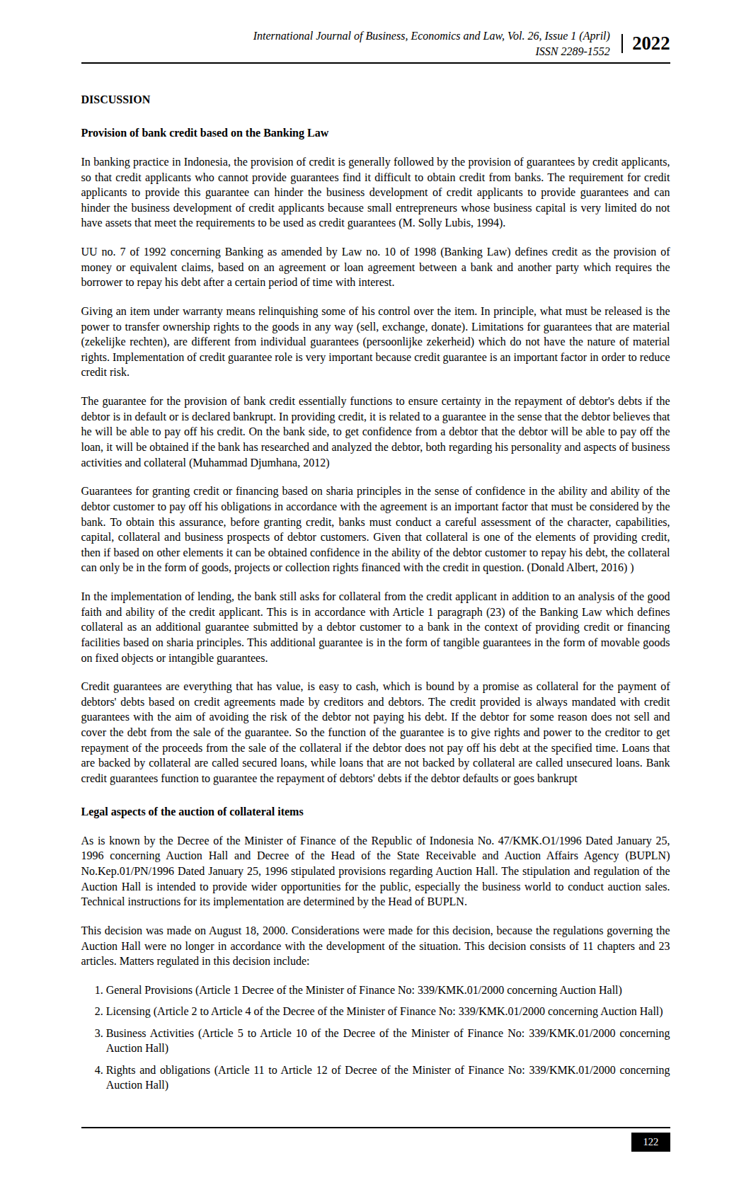International Journal of Business, Economics and Law, Vol. 26, Issue 1 (April)
ISSN 2289-1552
2022
DISCUSSION
Provision of bank credit based on the Banking Law
In banking practice in Indonesia, the provision of credit is generally followed by the provision of guarantees by credit applicants, so that credit applicants who cannot provide guarantees find it difficult to obtain credit from banks. The requirement for credit applicants to provide this guarantee can hinder the business development of credit applicants to provide guarantees and can hinder the business development of credit applicants because small entrepreneurs whose business capital is very limited do not have assets that meet the requirements to be used as credit guarantees (M. Solly Lubis, 1994).
UU no. 7 of 1992 concerning Banking as amended by Law no. 10 of 1998 (Banking Law) defines credit as the provision of money or equivalent claims, based on an agreement or loan agreement between a bank and another party which requires the borrower to repay his debt after a certain period of time with interest.
Giving an item under warranty means relinquishing some of his control over the item. In principle, what must be released is the power to transfer ownership rights to the goods in any way (sell, exchange, donate). Limitations for guarantees that are material (zekelijke rechten), are different from individual guarantees (persoonlijke zekerheid) which do not have the nature of material rights. Implementation of credit guarantee role is very important because credit guarantee is an important factor in order to reduce credit risk.
The guarantee for the provision of bank credit essentially functions to ensure certainty in the repayment of debtor's debts if the debtor is in default or is declared bankrupt. In providing credit, it is related to a guarantee in the sense that the debtor believes that he will be able to pay off his credit. On the bank side, to get confidence from a debtor that the debtor will be able to pay off the loan, it will be obtained if the bank has researched and analyzed the debtor, both regarding his personality and aspects of business activities and collateral (Muhammad Djumhana, 2012)
Guarantees for granting credit or financing based on sharia principles in the sense of confidence in the ability and ability of the debtor customer to pay off his obligations in accordance with the agreement is an important factor that must be considered by the bank. To obtain this assurance, before granting credit, banks must conduct a careful assessment of the character, capabilities, capital, collateral and business prospects of debtor customers. Given that collateral is one of the elements of providing credit, then if based on other elements it can be obtained confidence in the ability of the debtor customer to repay his debt, the collateral can only be in the form of goods, projects or collection rights financed with the credit in question. (Donald Albert, 2016) )
In the implementation of lending, the bank still asks for collateral from the credit applicant in addition to an analysis of the good faith and ability of the credit applicant. This is in accordance with Article 1 paragraph (23) of the Banking Law which defines collateral as an additional guarantee submitted by a debtor customer to a bank in the context of providing credit or financing facilities based on sharia principles. This additional guarantee is in the form of tangible guarantees in the form of movable goods on fixed objects or intangible guarantees.
Credit guarantees are everything that has value, is easy to cash, which is bound by a promise as collateral for the payment of debtors' debts based on credit agreements made by creditors and debtors. The credit provided is always mandated with credit guarantees with the aim of avoiding the risk of the debtor not paying his debt. If the debtor for some reason does not sell and cover the debt from the sale of the guarantee. So the function of the guarantee is to give rights and power to the creditor to get repayment of the proceeds from the sale of the collateral if the debtor does not pay off his debt at the specified time. Loans that are backed by collateral are called secured loans, while loans that are not backed by collateral are called unsecured loans. Bank credit guarantees function to guarantee the repayment of debtors' debts if the debtor defaults or goes bankrupt
Legal aspects of the auction of collateral items
As is known by the Decree of the Minister of Finance of the Republic of Indonesia No. 47/KMK.O1/1996 Dated January 25, 1996 concerning Auction Hall and Decree of the Head of the State Receivable and Auction Affairs Agency (BUPLN) No.Kep.01/PN/1996 Dated January 25, 1996 stipulated provisions regarding Auction Hall. The stipulation and regulation of the Auction Hall is intended to provide wider opportunities for the public, especially the business world to conduct auction sales. Technical instructions for its implementation are determined by the Head of BUPLN.
This decision was made on August 18, 2000. Considerations were made for this decision, because the regulations governing the Auction Hall were no longer in accordance with the development of the situation. This decision consists of 11 chapters and 23 articles. Matters regulated in this decision include:
General Provisions (Article 1 Decree of the Minister of Finance No: 339/KMK.01/2000 concerning Auction Hall)
Licensing (Article 2 to Article 4 of the Decree of the Minister of Finance No: 339/KMK.01/2000 concerning Auction Hall)
Business Activities (Article 5 to Article 10 of the Decree of the Minister of Finance No: 339/KMK.01/2000 concerning Auction Hall)
Rights and obligations (Article 11 to Article 12 of Decree of the Minister of Finance No: 339/KMK.01/2000 concerning Auction Hall)
122